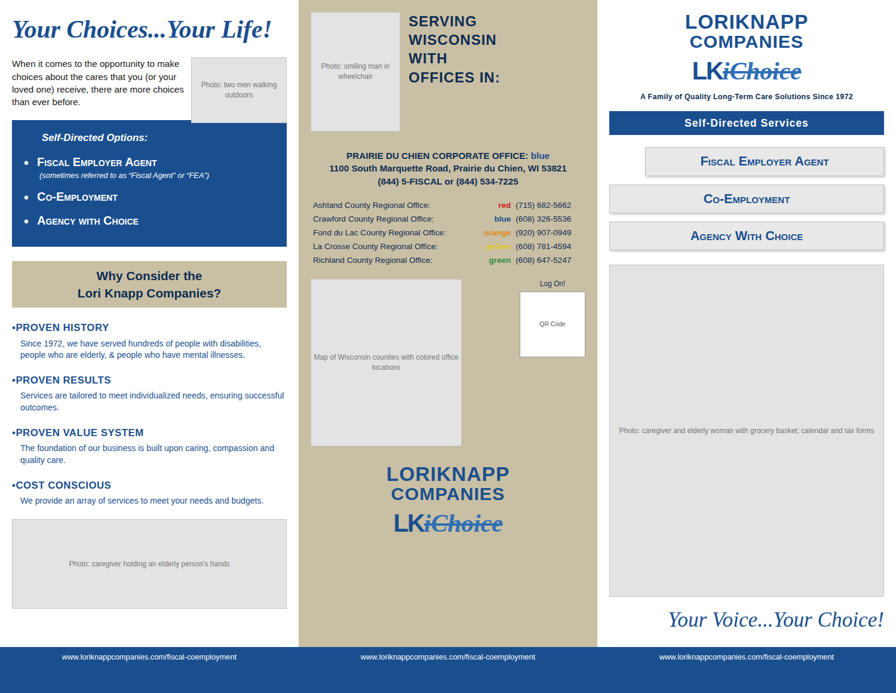Your Choices...Your Life!
Photo: two men walking outdoors
When it comes to the opportunity to make choices about the cares that you (or your loved one) receive, there are more choices than ever before.
Self-Directed Options:
Fiscal Employer Agent (sometimes referred to as “Fiscal Agent” or “FEA”)
Co-Employment
Agency with Choice
Why Consider the
Lori Knapp Companies?
PROVEN HISTORY
Since 1972, we have served hundreds of people with disabilities, people who are elderly, & people who have mental illnesses.
PROVEN RESULTS
Services are tailored to meet individualized needs, ensuring successful outcomes.
PROVEN VALUE SYSTEM
The foundation of our business is built upon caring, compassion and quality care.
COST CONSCIOUS
We provide an array of services to meet your needs and budgets.
Photo: caregiver holding an elderly person's hands
Photo: smiling man in wheelchair
SERVING
WISCONSIN
WITH
OFFICES IN:
PRAIRIE DU CHIEN CORPORATE OFFICE: blue
1100 South Marquette Road, Prairie du Chien, WI 53821
(844) 5-FISCAL or (844) 534-7225
| Ashland County Regional Office: | red | (715) 682-5662 |
| Crawford County Regional Office: | blue | (608) 326-5536 |
| Fond du Lac County Regional Office: | orange | (920) 907-0949 |
| La Crosse County Regional Office: | yellow | (608) 781-4594 |
| Richland County Regional Office: | green | (608) 647-5247 |
Map of Wisconsin counties with colored office locations
Log On!
QR Code
LORIKNAPP
COMPANIES
LK iChoice
LORIKNAPP
COMPANIES
LK iChoice
A Family of Quality Long-Term Care Solutions Since 1972
Self-Directed Services
Fiscal Employer Agent
Co-Employment
Agency With Choice
Photo: caregiver and elderly woman with grocery basket; calendar and tax forms
Your Voice...Your Choice!
www.loriknappcompanies.com/fiscal-coemployment
www.loriknappcompanies.com/fiscal-coemployment
www.loriknappcompanies.com/fiscal-coemployment